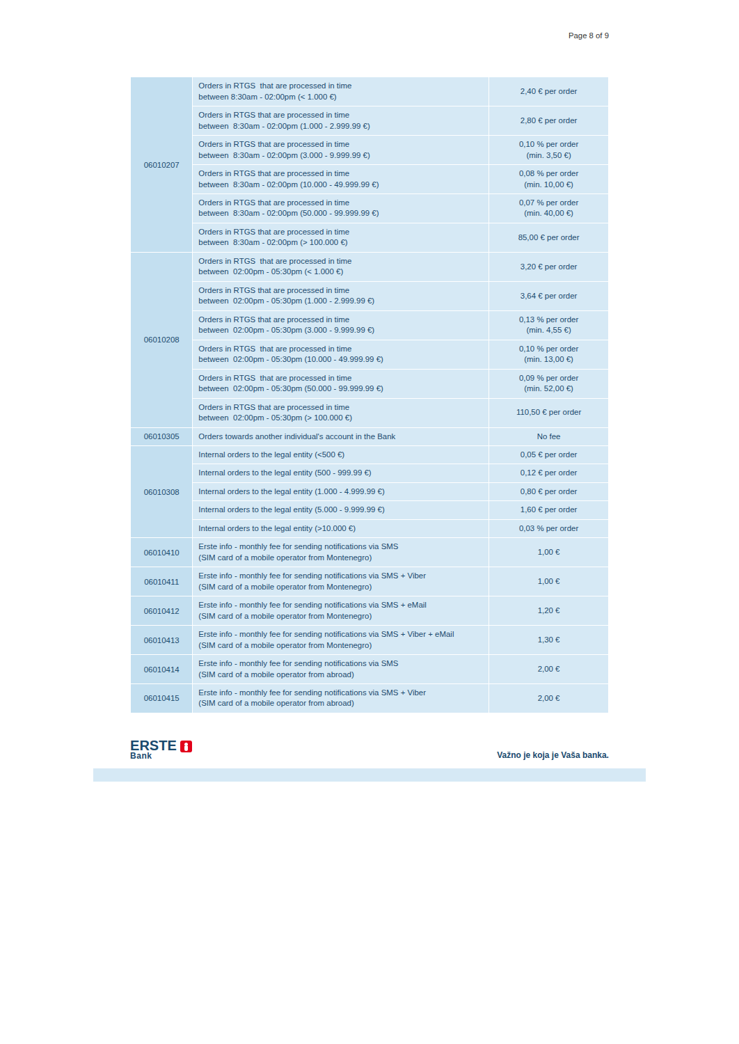Page 8 of 9
| 06010207 | Orders in RTGS that are processed in time between 8:30am - 02:00pm (< 1.000 €) | 2,40 € per order |
| Orders in RTGS that are processed in time between 8:30am - 02:00pm (1.000 - 2.999.99 €) | 2,80 € per order |
| Orders in RTGS that are processed in time between 8:30am - 02:00pm (3.000 - 9.999.99 €) | 0,10 % per order (min. 3,50 €) |
| Orders in RTGS that are processed in time between 8:30am - 02:00pm (10.000 - 49.999.99 €) | 0,08 % per order (min. 10,00 €) |
| Orders in RTGS that are processed in time between 8:30am - 02:00pm (50.000 - 99.999.99 €) | 0,07 % per order (min. 40,00 €) |
| Orders in RTGS that are processed in time between 8:30am - 02:00pm (> 100.000 €) | 85,00 € per order |
| 06010208 | Orders in RTGS that are processed in time between 02:00pm - 05:30pm (< 1.000 €) | 3,20 € per order |
| Orders in RTGS that are processed in time between 02:00pm - 05:30pm (1.000 - 2.999.99 €) | 3,64 € per order |
| Orders in RTGS that are processed in time between 02:00pm - 05:30pm (3.000 - 9.999.99 €) | 0,13 % per order (min. 4,55 €) |
| Orders in RTGS that are processed in time between 02:00pm - 05:30pm (10.000 - 49.999.99 €) | 0,10 % per order (min. 13,00 €) |
| Orders in RTGS that are processed in time between 02:00pm - 05:30pm (50.000 - 99.999.99 €) | 0,09 % per order (min. 52,00 €) |
| Orders in RTGS that are processed in time between 02:00pm - 05:30pm (> 100.000 €) | 110,50 € per order |
| 06010305 | Orders towards another individual's account in the Bank | No fee |
| 06010308 | Internal orders to the legal entity (<500 €) | 0,05 € per order |
| Internal orders to the legal entity (500 - 999.99 €) | 0,12 € per order |
| Internal orders to the legal entity (1.000 - 4.999.99 €) | 0,80 € per order |
| Internal orders to the legal entity (5.000 - 9.999.99 €) | 1,60 € per order |
| Internal orders to the legal entity (>10.000 €) | 0,03 % per order |
| 06010410 | Erste info - monthly fee for sending notifications via SMS (SIM card of a mobile operator from Montenegro) | 1,00 € |
| 06010411 | Erste info - monthly fee for sending notifications via SMS + Viber (SIM card of a mobile operator from Montenegro) | 1,00 € |
| 06010412 | Erste info - monthly fee for sending notifications via SMS + eMail (SIM card of a mobile operator from Montenegro) | 1,20 € |
| 06010413 | Erste info - monthly fee for sending notifications via SMS + Viber + eMail (SIM card of a mobile operator from Montenegro) | 1,30 € |
| 06010414 | Erste info - monthly fee for sending notifications via SMS (SIM card of a mobile operator from abroad) | 2,00 € |
| 06010415 | Erste info - monthly fee for sending notifications via SMS + Viber (SIM card of a mobile operator from abroad) | 2,00 € |
ERSTE Bank
Važno je koja je Vaša banka.